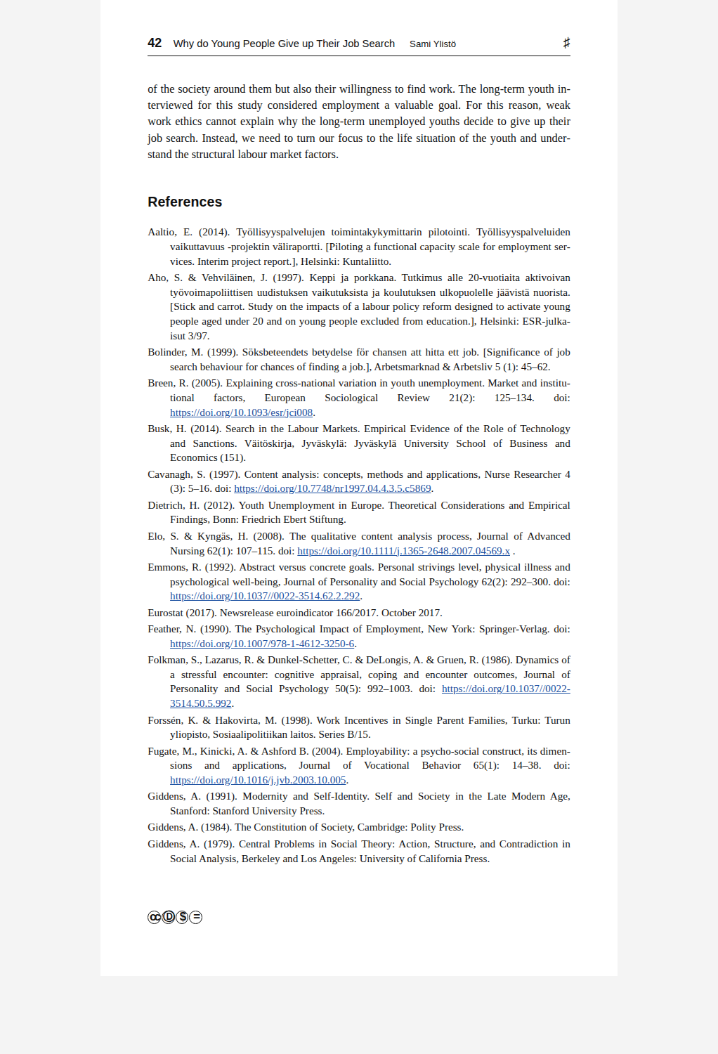42 Why do Young People Give up Their Job Search Sami Ylistö ♯
of the society around them but also their willingness to find work. The long-term youth interviewed for this study considered employment a valuable goal. For this reason, weak work ethics cannot explain why the long-term unemployed youths decide to give up their job search. Instead, we need to turn our focus to the life situation of the youth and understand the structural labour market factors.
References
Aaltio, E. (2014). Työllisyyspalvelujen toimintakykymittarin pilotointi. Työllisyyspalveluiden vaikuttavuus -projektin väliraportti. [Piloting a functional capacity scale for employment services. Interim project report.], Helsinki: Kuntaliitto.
Aho, S. & Vehviläinen, J. (1997). Keppi ja porkkana. Tutkimus alle 20-vuotiaita aktivoivan työvoimapoliittisen uudistuksen vaikutuksista ja koulutuksen ulkopuolelle jäävistä nuorista. [Stick and carrot. Study on the impacts of a labour policy reform designed to activate young people aged under 20 and on young people excluded from education.], Helsinki: ESR-julkaisut 3/97.
Bolinder, M. (1999). Söksbeteendets betydelse för chansen att hitta ett job. [Significance of job search behaviour for chances of finding a job.], Arbetsmarknad & Arbetsliv 5 (1): 45–62.
Breen, R. (2005). Explaining cross-national variation in youth unemployment. Market and institutional factors, European Sociological Review 21(2): 125–134. doi: https://doi.org/10.1093/esr/jci008.
Busk, H. (2014). Search in the Labour Markets. Empirical Evidence of the Role of Technology and Sanctions. Väitöskirja, Jyväskylä: Jyväskylä University School of Business and Economics (151).
Cavanagh, S. (1997). Content analysis: concepts, methods and applications, Nurse Researcher 4 (3): 5–16. doi: https://doi.org/10.7748/nr1997.04.4.3.5.c5869.
Dietrich, H. (2012). Youth Unemployment in Europe. Theoretical Considerations and Empirical Findings, Bonn: Friedrich Ebert Stiftung.
Elo, S. & Kyngäs, H. (2008). The qualitative content analysis process, Journal of Advanced Nursing 62(1): 107–115. doi: https://doi.org/10.1111/j.1365-2648.2007.04569.x .
Emmons, R. (1992). Abstract versus concrete goals. Personal strivings level, physical illness and psychological well-being, Journal of Personality and Social Psychology 62(2): 292–300. doi: https://doi.org/10.1037//0022-3514.62.2.292.
Eurostat (2017). Newsrelease euroindicator 166/2017. October 2017.
Feather, N. (1990). The Psychological Impact of Employment, New York: Springer-Verlag. doi: https://doi.org/10.1007/978-1-4612-3250-6.
Folkman, S., Lazarus, R. & Dunkel-Schetter, C. & DeLongis, A. & Gruen, R. (1986). Dynamics of a stressful encounter: cognitive appraisal, coping and encounter outcomes, Journal of Personality and Social Psychology 50(5): 992–1003. doi: https://doi.org/10.1037//0022-3514.50.5.992.
Forssén, K. & Hakovirta, M. (1998). Work Incentives in Single Parent Families, Turku: Turun yliopisto, Sosiaalipolitiikan laitos. Series B/15.
Fugate, M., Kinicki, A. & Ashford B. (2004). Employability: a psycho-social construct, its dimensions and applications, Journal of Vocational Behavior 65(1): 14–38. doi: https://doi.org/10.1016/j.jvb.2003.10.005.
Giddens, A. (1991). Modernity and Self-Identity. Self and Society in the Late Modern Age, Stanford: Stanford University Press.
Giddens, A. (1984). The Constitution of Society, Cambridge: Polity Press.
Giddens, A. (1979). Central Problems in Social Theory: Action, Structure, and Contradiction in Social Analysis, Berkeley and Los Angeles: University of California Press.
ccⒹ$=